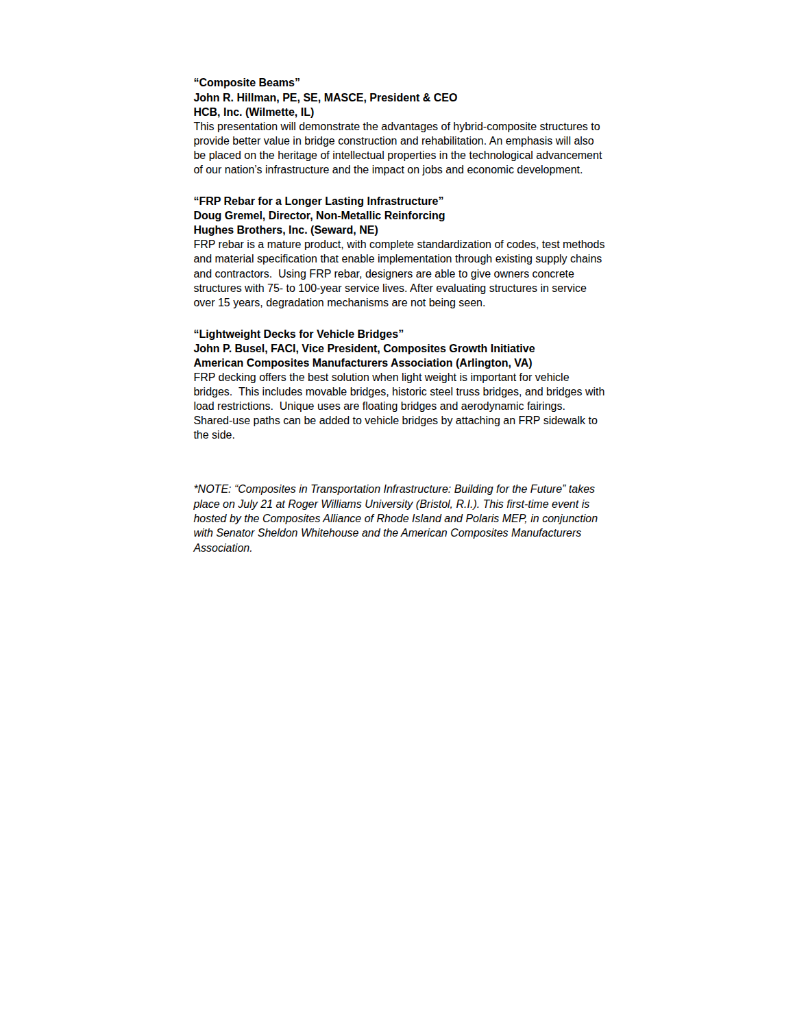“Composite Beams”
John R. Hillman, PE, SE, MASCE, President & CEO
HCB, Inc. (Wilmette, IL)
This presentation will demonstrate the advantages of hybrid-composite structures to provide better value in bridge construction and rehabilitation. An emphasis will also be placed on the heritage of intellectual properties in the technological advancement of our nation’s infrastructure and the impact on jobs and economic development.
“FRP Rebar for a Longer Lasting Infrastructure”
Doug Gremel, Director, Non-Metallic Reinforcing
Hughes Brothers, Inc. (Seward, NE)
FRP rebar is a mature product, with complete standardization of codes, test methods and material specification that enable implementation through existing supply chains and contractors. Using FRP rebar, designers are able to give owners concrete structures with 75- to 100-year service lives. After evaluating structures in service over 15 years, degradation mechanisms are not being seen.
“Lightweight Decks for Vehicle Bridges”
John P. Busel, FACI, Vice President, Composites Growth Initiative
American Composites Manufacturers Association (Arlington, VA)
FRP decking offers the best solution when light weight is important for vehicle bridges. This includes movable bridges, historic steel truss bridges, and bridges with load restrictions. Unique uses are floating bridges and aerodynamic fairings. Shared-use paths can be added to vehicle bridges by attaching an FRP sidewalk to the side.
*NOTE: “Composites in Transportation Infrastructure: Building for the Future” takes place on July 21 at Roger Williams University (Bristol, R.I.). This first-time event is hosted by the Composites Alliance of Rhode Island and Polaris MEP, in conjunction with Senator Sheldon Whitehouse and the American Composites Manufacturers Association.